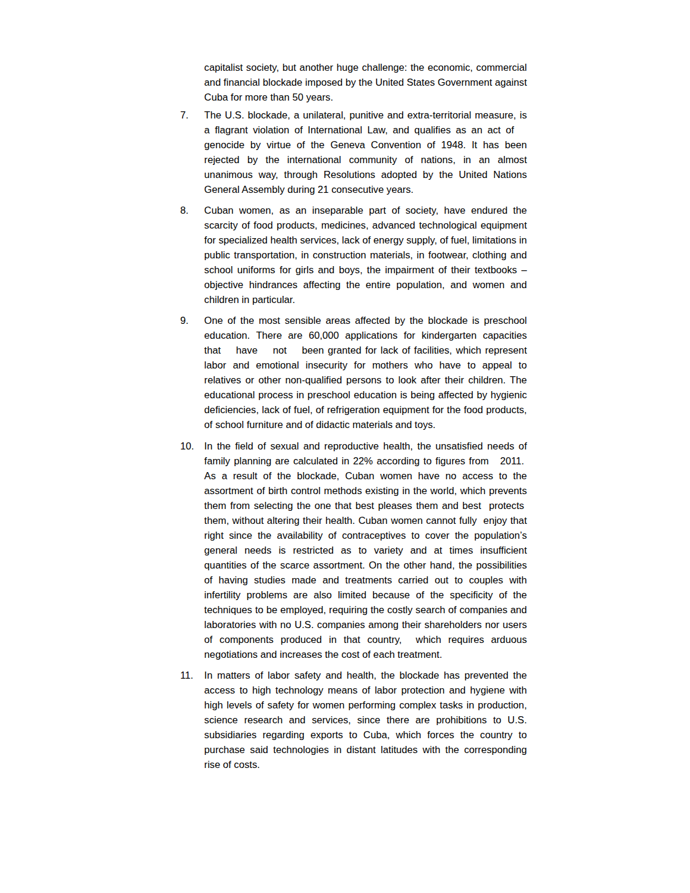capitalist society, but another huge challenge: the economic, commercial and financial blockade imposed by the United States Government against Cuba for more than 50 years.
7. The U.S. blockade, a unilateral, punitive and extra-territorial measure, is a flagrant violation of International Law, and qualifies as an act of genocide by virtue of the Geneva Convention of 1948. It has been rejected by the international community of nations, in an almost unanimous way, through Resolutions adopted by the United Nations General Assembly during 21 consecutive years.
8. Cuban women, as an inseparable part of society, have endured the scarcity of food products, medicines, advanced technological equipment for specialized health services, lack of energy supply, of fuel, limitations in public transportation, in construction materials, in footwear, clothing and school uniforms for girls and boys, the impairment of their textbooks – objective hindrances affecting the entire population, and women and children in particular.
9. One of the most sensible areas affected by the blockade is preschool education. There are 60,000 applications for kindergarten capacities that have not been granted for lack of facilities, which represent labor and emotional insecurity for mothers who have to appeal to relatives or other non-qualified persons to look after their children. The educational process in preschool education is being affected by hygienic deficiencies, lack of fuel, of refrigeration equipment for the food products, of school furniture and of didactic materials and toys.
10. In the field of sexual and reproductive health, the unsatisfied needs of family planning are calculated in 22% according to figures from 2011. As a result of the blockade, Cuban women have no access to the assortment of birth control methods existing in the world, which prevents them from selecting the one that best pleases them and best protects them, without altering their health. Cuban women cannot fully enjoy that right since the availability of contraceptives to cover the population’s general needs is restricted as to variety and at times insufficient quantities of the scarce assortment. On the other hand, the possibilities of having studies made and treatments carried out to couples with infertility problems are also limited because of the specificity of the techniques to be employed, requiring the costly search of companies and laboratories with no U.S. companies among their shareholders nor users of components produced in that country, which requires arduous negotiations and increases the cost of each treatment.
11. In matters of labor safety and health, the blockade has prevented the access to high technology means of labor protection and hygiene with high levels of safety for women performing complex tasks in production, science research and services, since there are prohibitions to U.S. subsidiaries regarding exports to Cuba, which forces the country to purchase said technologies in distant latitudes with the corresponding rise of costs.